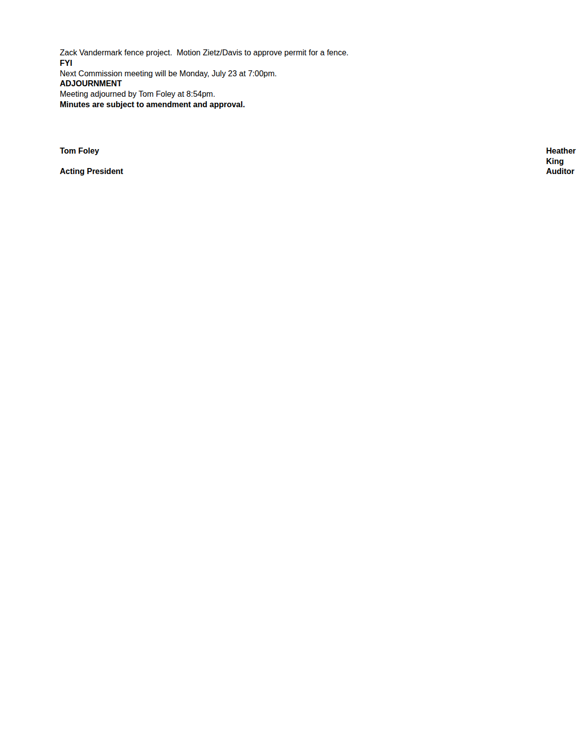Zack Vandermark fence project. Motion Zietz/Davis to approve permit for a fence.
FYI
Next Commission meeting will be Monday, July 23 at 7:00pm.
ADJOURNMENT
Meeting adjourned by Tom Foley at 8:54pm.
Minutes are subject to amendment and approval.
| Tom Foley | Heather King |
| Acting President | Auditor |